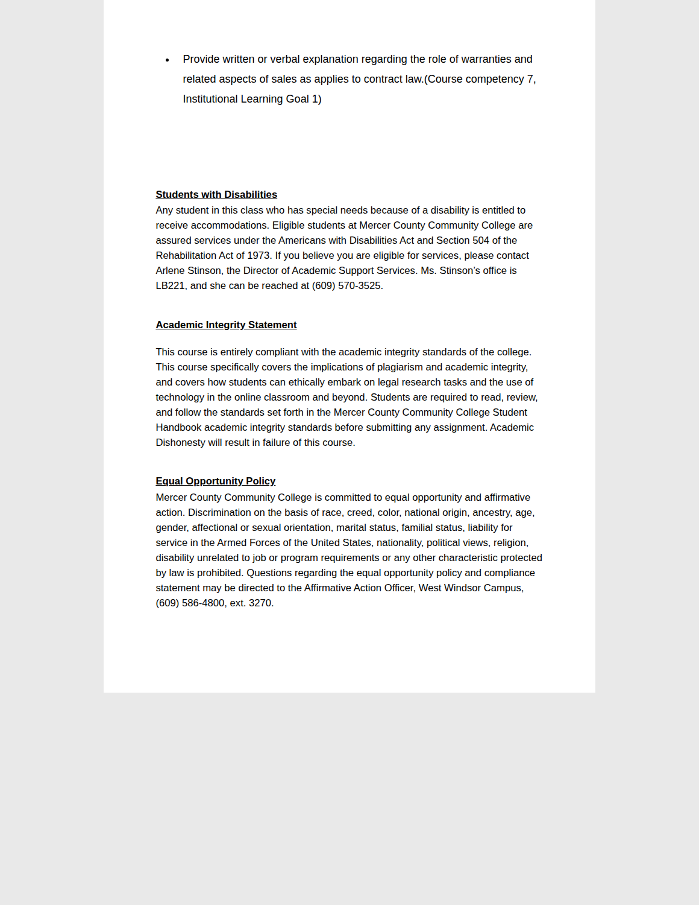Provide written or verbal explanation regarding the role of warranties and related aspects of sales as applies to contract law.(Course competency 7, Institutional Learning Goal 1)
Students with Disabilities
Any student in this class who has special needs because of a disability is entitled to receive accommodations. Eligible students at Mercer County Community College are assured services under the Americans with Disabilities Act and Section 504 of the Rehabilitation Act of 1973. If you believe you are eligible for services, please contact Arlene Stinson, the Director of Academic Support Services. Ms. Stinson’s office is LB221, and she can be reached at (609) 570-3525.
Academic Integrity Statement
This course is entirely compliant with the academic integrity standards of the college. This course specifically covers the implications of plagiarism and academic integrity, and covers how students can ethically embark on legal research tasks and the use of technology in the online classroom and beyond. Students are required to read, review, and follow the standards set forth in the Mercer County Community College Student Handbook academic integrity standards before submitting any assignment. Academic Dishonesty will result in failure of this course.
Equal Opportunity Policy
Mercer County Community College is committed to equal opportunity and affirmative action. Discrimination on the basis of race, creed, color, national origin, ancestry, age, gender, affectional or sexual orientation, marital status, familial status, liability for service in the Armed Forces of the United States, nationality, political views, religion, disability unrelated to job or program requirements or any other characteristic protected by law is prohibited. Questions regarding the equal opportunity policy and compliance statement may be directed to the Affirmative Action Officer, West Windsor Campus, (609) 586-4800, ext. 3270.